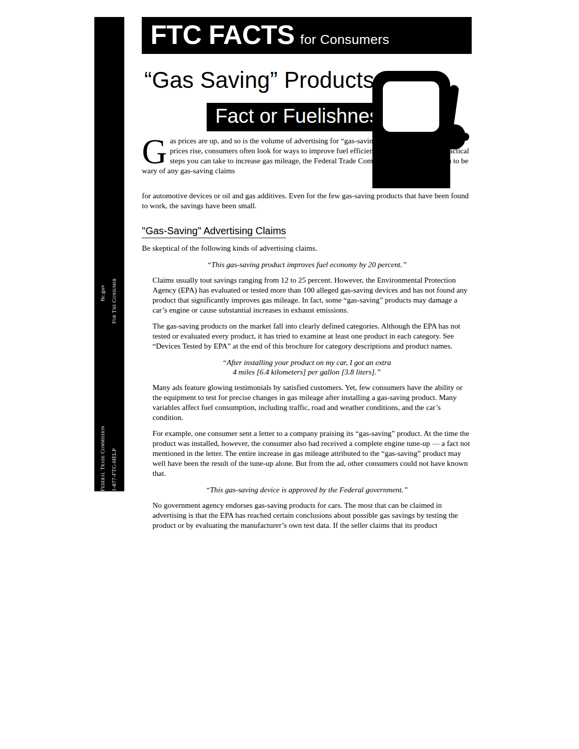Federal Trade Commission ftc.gov
1-877-FTC-HELP For The Consumer
FTC FACTS for Consumers
“Gas Saving” Products:
Fact or Fuelishness?
Gas prices are up, and so is the volume of advertising for “gas-saving” products. When gasoline prices rise, consumers often look for ways to improve fuel efficiency. Although there are practical steps you can take to increase gas mileage, the Federal Trade Commission (FTC) warns you to be wary of any gas-saving claims
for automotive devices or oil and gas additives. Even for the few gas-saving products that have been found to work, the savings have been small.
"Gas-Saving" Advertising Claims
Be skeptical of the following kinds of advertising claims.
“This gas-saving product improves fuel economy by 20 percent.”
Claims usually tout savings ranging from 12 to 25 percent. However, the Environmental Protection Agency (EPA) has evaluated or tested more than 100 alleged gas-saving devices and has not found any product that significantly improves gas mileage. In fact, some “gas-saving” products may damage a car’s engine or cause substantial increases in exhaust emissions.
The gas-saving products on the market fall into clearly defined categories. Although the EPA has not tested or evaluated every product, it has tried to examine at least one product in each category. See “Devices Tested by EPA” at the end of this brochure for category descriptions and product names.
“After installing your product on my car, I got an extra
4 miles [6.4 kilometers] per gallon [3.8 liters].”
Many ads feature glowing testimonials by satisfied customers. Yet, few consumers have the ability or the equipment to test for precise changes in gas mileage after installing a gas-saving product. Many variables affect fuel consumption, including traffic, road and weather conditions, and the car’s condition.
For example, one consumer sent a letter to a company praising its “gas-saving” product. At the time the product was installed, however, the consumer also had received a complete engine tune-up — a fact not mentioned in the letter. The entire increase in gas mileage attributed to the “gas-saving” product may well have been the result of the tune-up alone. But from the ad, other consumers could not have known that.
“This gas-saving device is approved by the Federal government.”
No government agency endorses gas-saving products for cars. The most that can be claimed in advertising is that the EPA has reached certain conclusions about possible gas savings by testing the product or by evaluating the manufacturer’s own test data. If the seller claims that its product